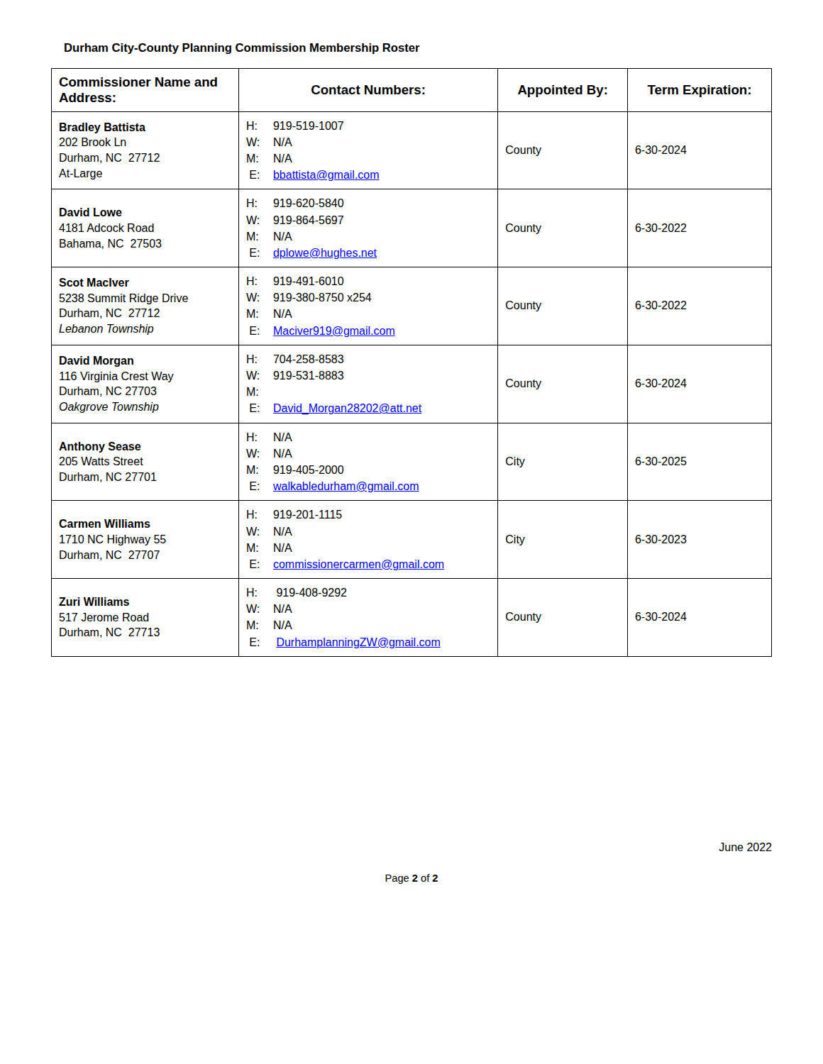Durham City-County Planning Commission Membership Roster
| Commissioner Name and Address: | Contact Numbers: | Appointed By: | Term Expiration: |
| --- | --- | --- | --- |
| Bradley Battista 202 Brook Ln Durham, NC 27712 At-Large | H: 919-519-1007 W: N/A M: N/A E: bbattista@gmail.com | County | 6-30-2024 |
| David Lowe 4181 Adcock Road Bahama, NC 27503 | H: 919-620-5840 W: 919-864-5697 M: N/A E: dplowe@hughes.net | County | 6-30-2022 |
| Scot MacIver 5238 Summit Ridge Drive Durham, NC 27712 Lebanon Township | H: 919-491-6010 W: 919-380-8750 x254 M: N/A E: Maciver919@gmail.com | County | 6-30-2022 |
| David Morgan 116 Virginia Crest Way Durham, NC 27703 Oakgrove Township | H: 704-258-8583 W: 919-531-8883 M: E: David_Morgan28202@att.net | County | 6-30-2024 |
| Anthony Sease 205 Watts Street Durham, NC 27701 | H: N/A W: N/A M: 919-405-2000 E: walkabledurham@gmail.com | City | 6-30-2025 |
| Carmen Williams 1710 NC Highway 55 Durham, NC 27707 | H: 919-201-1115 W: N/A M: N/A E: commissionercarmen@gmail.com | City | 6-30-2023 |
| Zuri Williams 517 Jerome Road Durham, NC 27713 | H: 919-408-9292 W: N/A M: N/A E: DurhamplanningZW@gmail.com | County | 6-30-2024 |
June 2022
Page 2 of 2